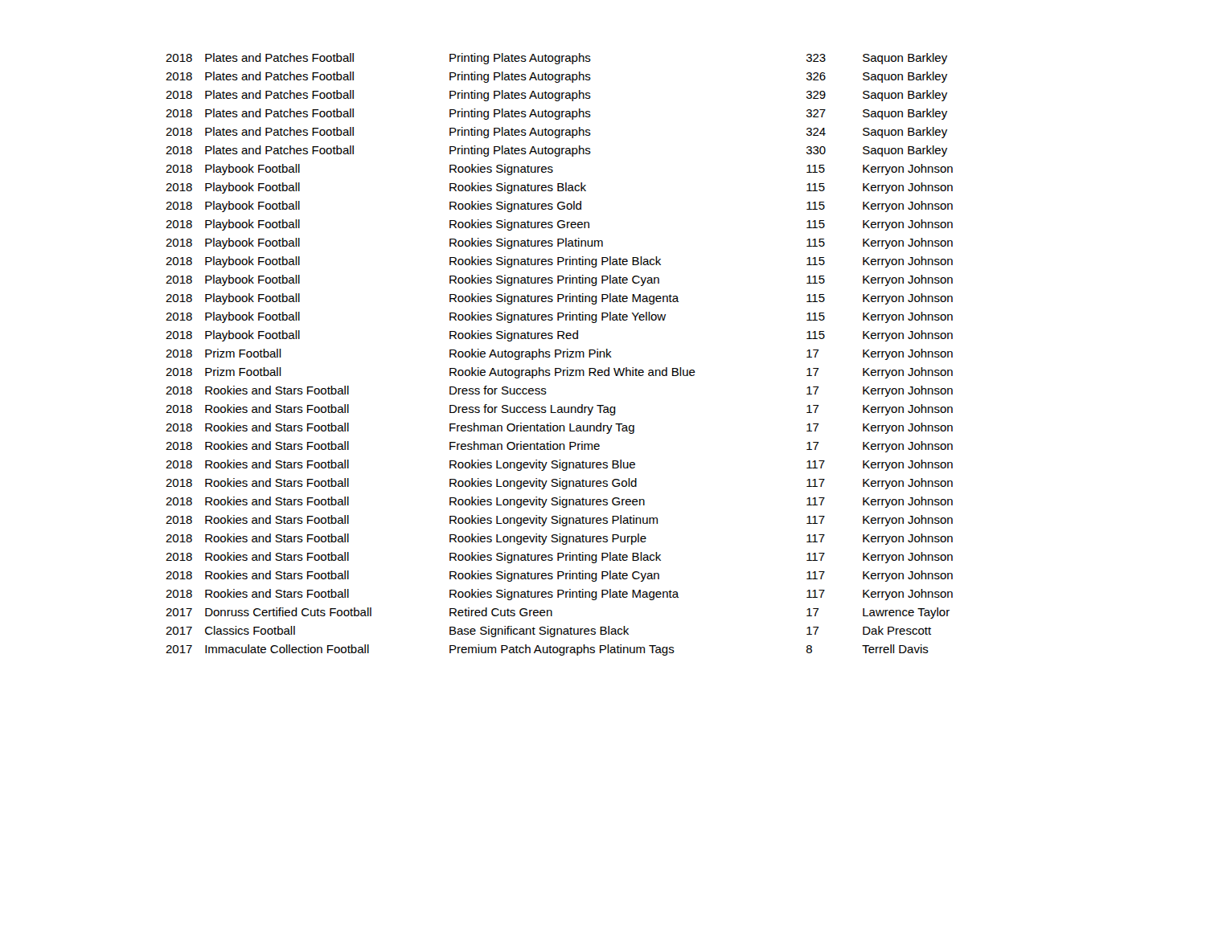| 2018 | Plates and Patches Football | Printing Plates Autographs | 323 | Saquon Barkley |
| 2018 | Plates and Patches Football | Printing Plates Autographs | 326 | Saquon Barkley |
| 2018 | Plates and Patches Football | Printing Plates Autographs | 329 | Saquon Barkley |
| 2018 | Plates and Patches Football | Printing Plates Autographs | 327 | Saquon Barkley |
| 2018 | Plates and Patches Football | Printing Plates Autographs | 324 | Saquon Barkley |
| 2018 | Plates and Patches Football | Printing Plates Autographs | 330 | Saquon Barkley |
| 2018 | Playbook Football | Rookies Signatures | 115 | Kerryon Johnson |
| 2018 | Playbook Football | Rookies Signatures Black | 115 | Kerryon Johnson |
| 2018 | Playbook Football | Rookies Signatures Gold | 115 | Kerryon Johnson |
| 2018 | Playbook Football | Rookies Signatures Green | 115 | Kerryon Johnson |
| 2018 | Playbook Football | Rookies Signatures Platinum | 115 | Kerryon Johnson |
| 2018 | Playbook Football | Rookies Signatures Printing Plate Black | 115 | Kerryon Johnson |
| 2018 | Playbook Football | Rookies Signatures Printing Plate Cyan | 115 | Kerryon Johnson |
| 2018 | Playbook Football | Rookies Signatures Printing Plate Magenta | 115 | Kerryon Johnson |
| 2018 | Playbook Football | Rookies Signatures Printing Plate Yellow | 115 | Kerryon Johnson |
| 2018 | Playbook Football | Rookies Signatures Red | 115 | Kerryon Johnson |
| 2018 | Prizm Football | Rookie Autographs Prizm Pink | 17 | Kerryon Johnson |
| 2018 | Prizm Football | Rookie Autographs Prizm Red White and Blue | 17 | Kerryon Johnson |
| 2018 | Rookies and Stars Football | Dress for Success | 17 | Kerryon Johnson |
| 2018 | Rookies and Stars Football | Dress for Success Laundry Tag | 17 | Kerryon Johnson |
| 2018 | Rookies and Stars Football | Freshman Orientation Laundry Tag | 17 | Kerryon Johnson |
| 2018 | Rookies and Stars Football | Freshman Orientation Prime | 17 | Kerryon Johnson |
| 2018 | Rookies and Stars Football | Rookies Longevity Signatures Blue | 117 | Kerryon Johnson |
| 2018 | Rookies and Stars Football | Rookies Longevity Signatures Gold | 117 | Kerryon Johnson |
| 2018 | Rookies and Stars Football | Rookies Longevity Signatures Green | 117 | Kerryon Johnson |
| 2018 | Rookies and Stars Football | Rookies Longevity Signatures Platinum | 117 | Kerryon Johnson |
| 2018 | Rookies and Stars Football | Rookies Longevity Signatures Purple | 117 | Kerryon Johnson |
| 2018 | Rookies and Stars Football | Rookies Signatures Printing Plate Black | 117 | Kerryon Johnson |
| 2018 | Rookies and Stars Football | Rookies Signatures Printing Plate Cyan | 117 | Kerryon Johnson |
| 2018 | Rookies and Stars Football | Rookies Signatures Printing Plate Magenta | 117 | Kerryon Johnson |
| 2017 | Donruss Certified Cuts Football | Retired Cuts Green | 17 | Lawrence Taylor |
| 2017 | Classics Football | Base Significant Signatures Black | 17 | Dak Prescott |
| 2017 | Immaculate Collection Football | Premium Patch Autographs Platinum Tags | 8 | Terrell Davis |